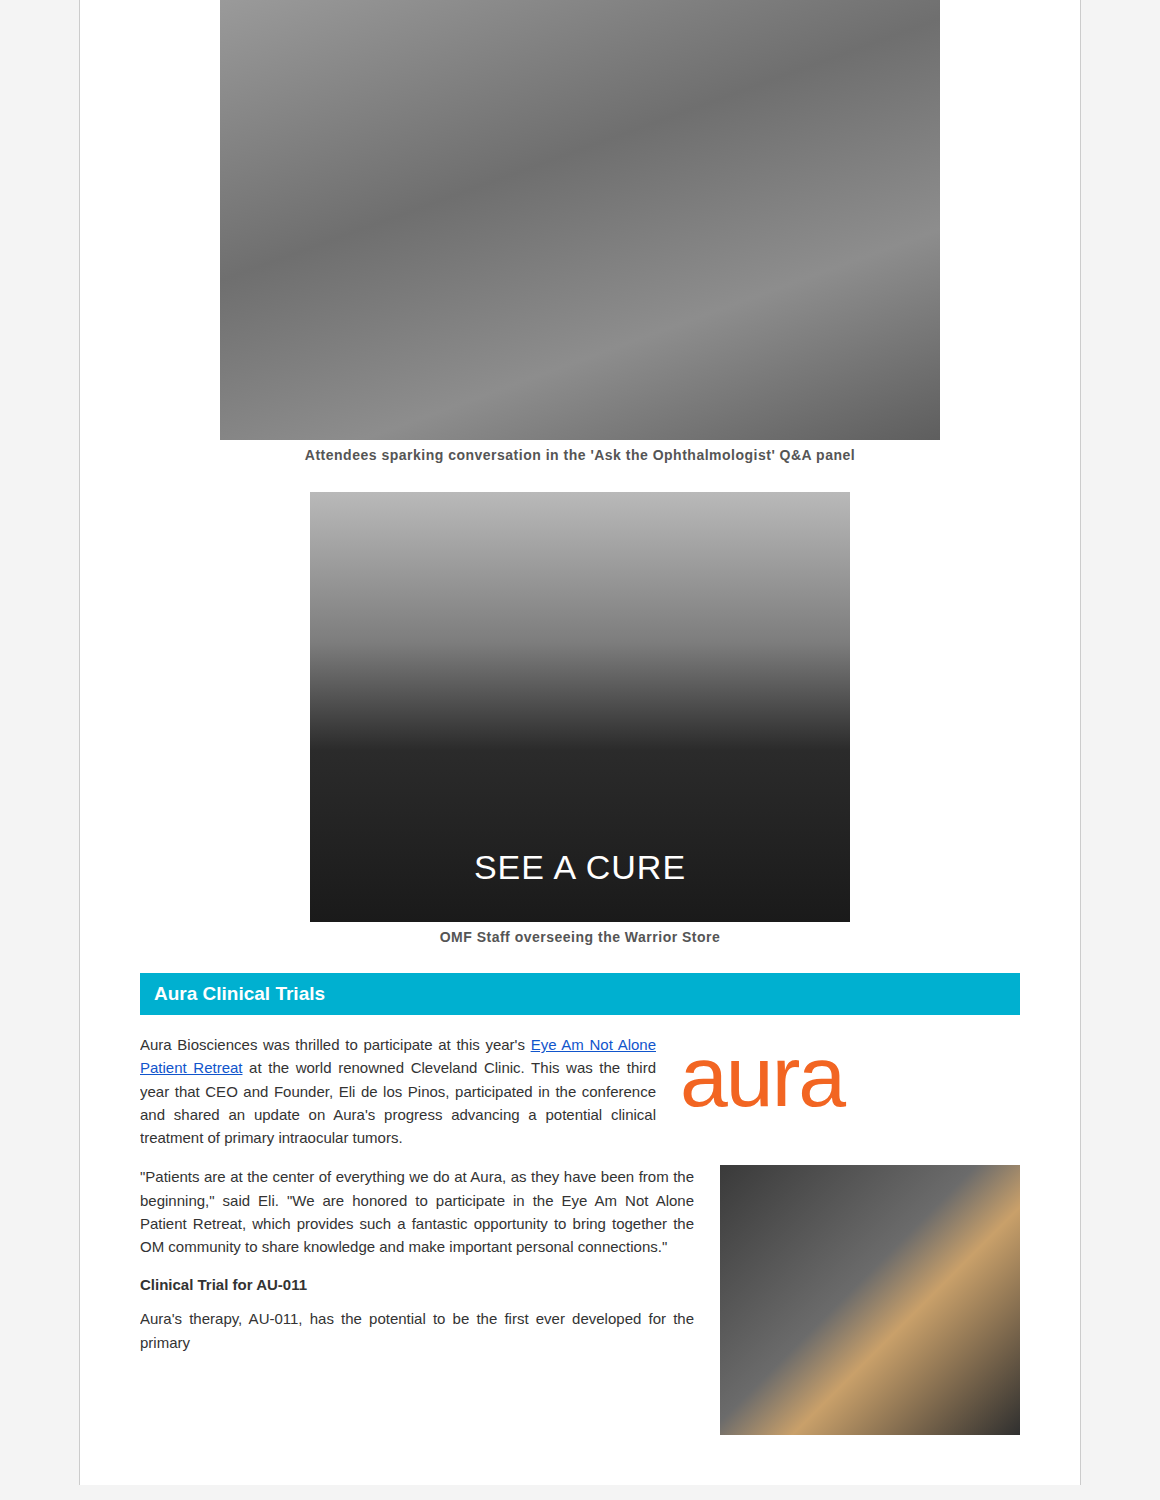Attendees seated in conversation during a Q&A panel
Attendees sparking conversation in the 'Ask the Ophthalmologist' Q&A panel
See a Cure
OMF Staff overseeing the Warrior Store
Aura Clinical Trials
aura
Aura Biosciences was thrilled to participate at this year's Eye Am Not Alone Patient Retreat at the world renowned Cleveland Clinic. This was the third year that CEO and Founder, Eli de los Pinos, participated in the conference and shared an update on Aura's progress advancing a potential clinical treatment of primary intraocular tumors.
Speaker addressing the audience
"Patients are at the center of everything we do at Aura, as they have been from the beginning," said Eli. "We are honored to participate in the Eye Am Not Alone Patient Retreat, which provides such a fantastic opportunity to bring together the OM community to share knowledge and make important personal connections."
Clinical Trial for AU-011
Aura's therapy, AU-011, has the potential to be the first ever developed for the primary